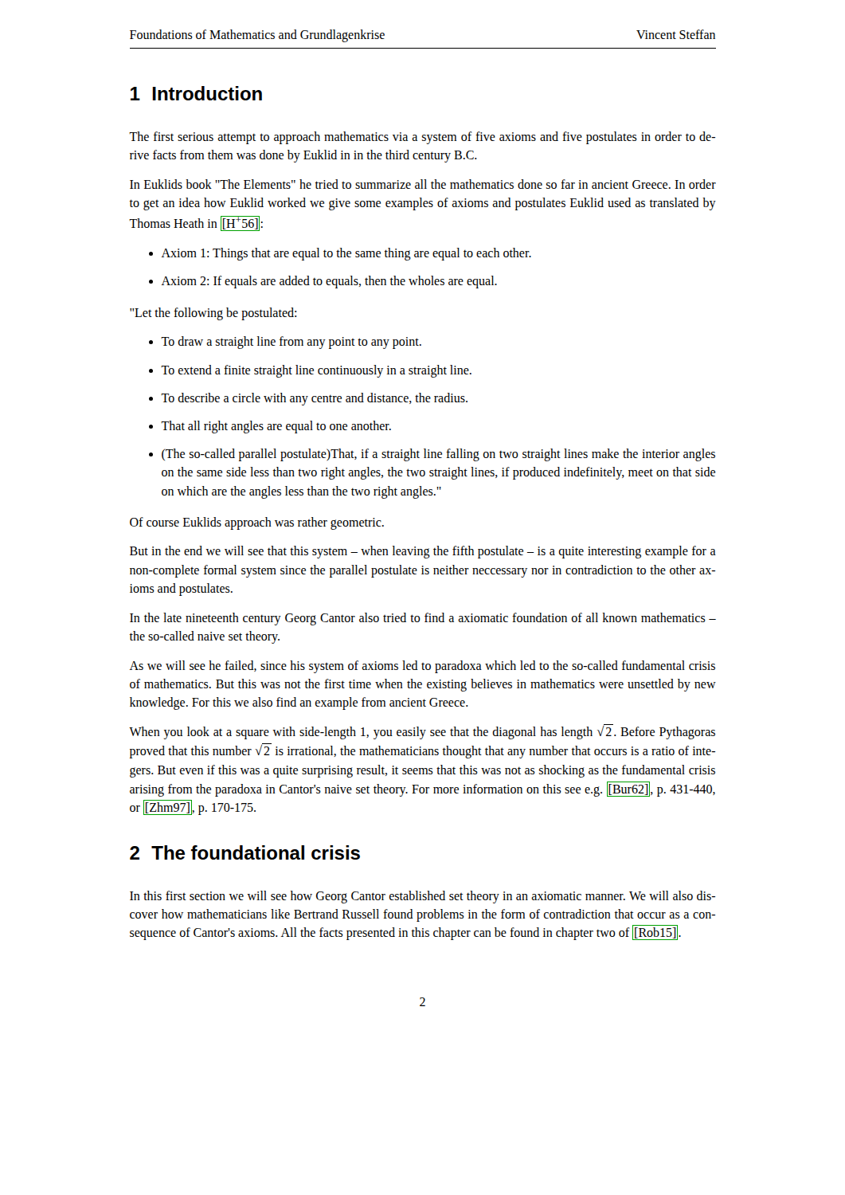Foundations of Mathematics and Grundlagenkrise Vincent Steffan
1 Introduction
The first serious attempt to approach mathematics via a system of five axioms and five postulates in order to derive facts from them was done by Euklid in in the third century B.C.
In Euklids book "The Elements" he tried to summarize all the mathematics done so far in ancient Greece. In order to get an idea how Euklid worked we give some examples of axioms and postulates Euklid used as translated by Thomas Heath in [H+56]:
Axiom 1: Things that are equal to the same thing are equal to each other.
Axiom 2: If equals are added to equals, then the wholes are equal.
"Let the following be postulated:
To draw a straight line from any point to any point.
To extend a finite straight line continuously in a straight line.
To describe a circle with any centre and distance, the radius.
That all right angles are equal to one another.
(The so-called parallel postulate)That, if a straight line falling on two straight lines make the interior angles on the same side less than two right angles, the two straight lines, if produced indefinitely, meet on that side on which are the angles less than the two right angles."
Of course Euklids approach was rather geometric.
But in the end we will see that this system – when leaving the fifth postulate – is a quite interesting example for a non-complete formal system since the parallel postulate is neither neccessary nor in contradiction to the other axioms and postulates.
In the late nineteenth century Georg Cantor also tried to find a axiomatic foundation of all known mathematics – the so-called naive set theory.
As we will see he failed, since his system of axioms led to paradoxa which led to the so-called fundamental crisis of mathematics. But this was not the first time when the existing believes in mathematics were unsettled by new knowledge. For this we also find an example from ancient Greece.
When you look at a square with side-length 1, you easily see that the diagonal has length √2. Before Pythagoras proved that this number √2 is irrational, the mathematicians thought that any number that occurs is a ratio of integers. But even if this was a quite surprising result, it seems that this was not as shocking as the fundamental crisis arising from the paradoxa in Cantor's naive set theory. For more information on this see e.g. [Bur62], p. 431-440, or [Zhm97], p. 170-175.
2 The foundational crisis
In this first section we will see how Georg Cantor established set theory in an axiomatic manner. We will also discover how mathematicians like Bertrand Russell found problems in the form of contradiction that occur as a consequence of Cantor's axioms. All the facts presented in this chapter can be found in chapter two of [Rob15].
2